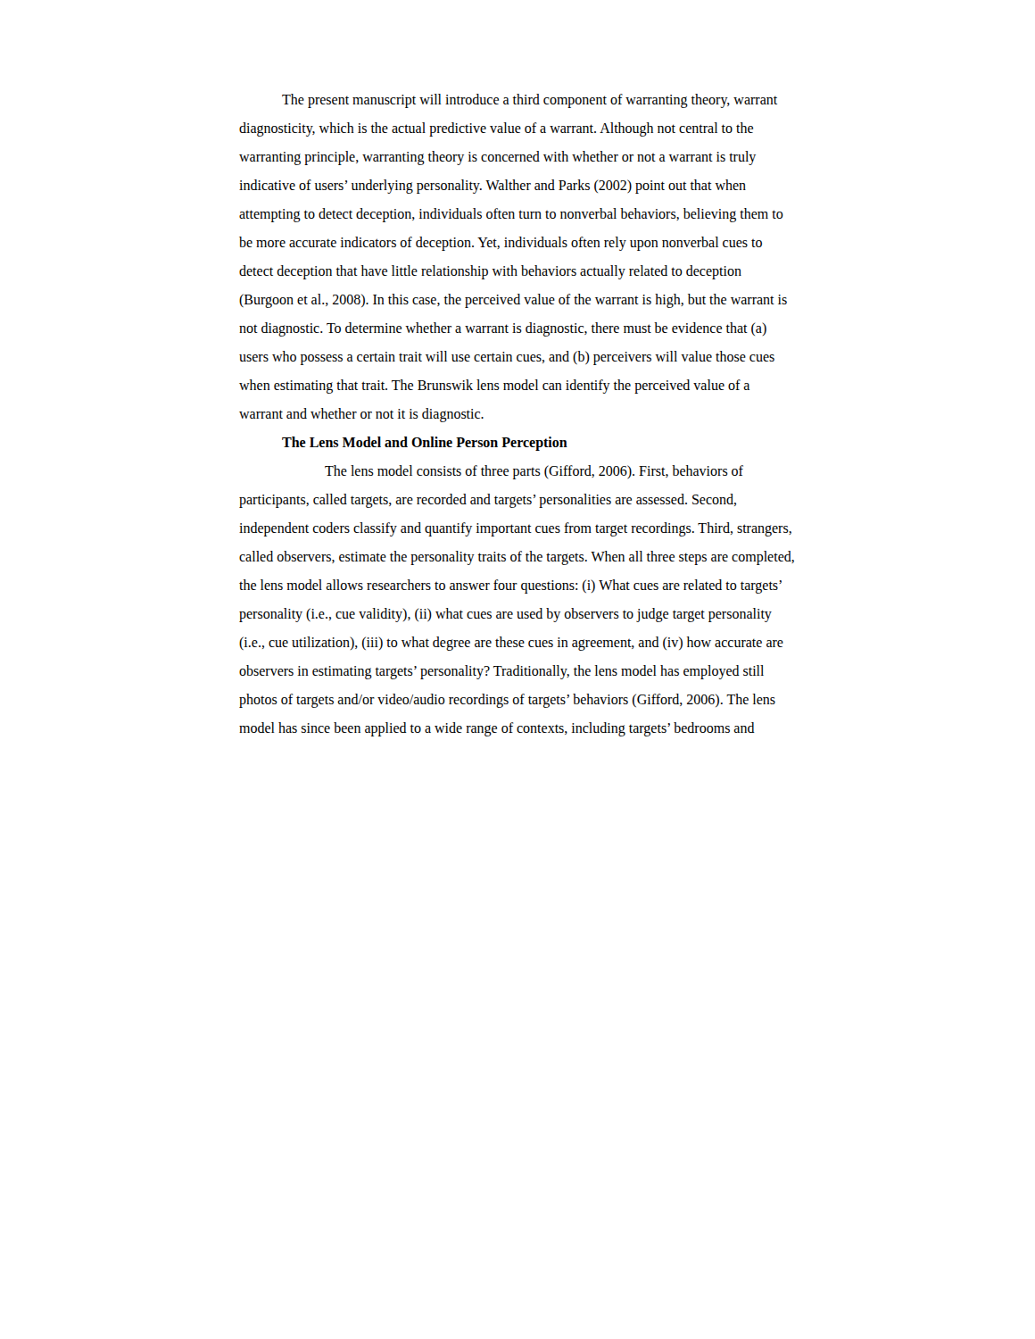The present manuscript will introduce a third component of warranting theory, warrant diagnosticity, which is the actual predictive value of a warrant. Although not central to the warranting principle, warranting theory is concerned with whether or not a warrant is truly indicative of users’ underlying personality. Walther and Parks (2002) point out that when attempting to detect deception, individuals often turn to nonverbal behaviors, believing them to be more accurate indicators of deception. Yet, individuals often rely upon nonverbal cues to detect deception that have little relationship with behaviors actually related to deception (Burgoon et al., 2008). In this case, the perceived value of the warrant is high, but the warrant is not diagnostic. To determine whether a warrant is diagnostic, there must be evidence that (a) users who possess a certain trait will use certain cues, and (b) perceivers will value those cues when estimating that trait. The Brunswik lens model can identify the perceived value of a warrant and whether or not it is diagnostic.
The Lens Model and Online Person Perception
The lens model consists of three parts (Gifford, 2006). First, behaviors of participants, called targets, are recorded and targets’ personalities are assessed. Second, independent coders classify and quantify important cues from target recordings. Third, strangers, called observers, estimate the personality traits of the targets. When all three steps are completed, the lens model allows researchers to answer four questions: (i) What cues are related to targets’ personality (i.e., cue validity), (ii) what cues are used by observers to judge target personality (i.e., cue utilization), (iii) to what degree are these cues in agreement, and (iv) how accurate are observers in estimating targets’ personality? Traditionally, the lens model has employed still photos of targets and/or video/audio recordings of targets’ behaviors (Gifford, 2006). The lens model has since been applied to a wide range of contexts, including targets’ bedrooms and